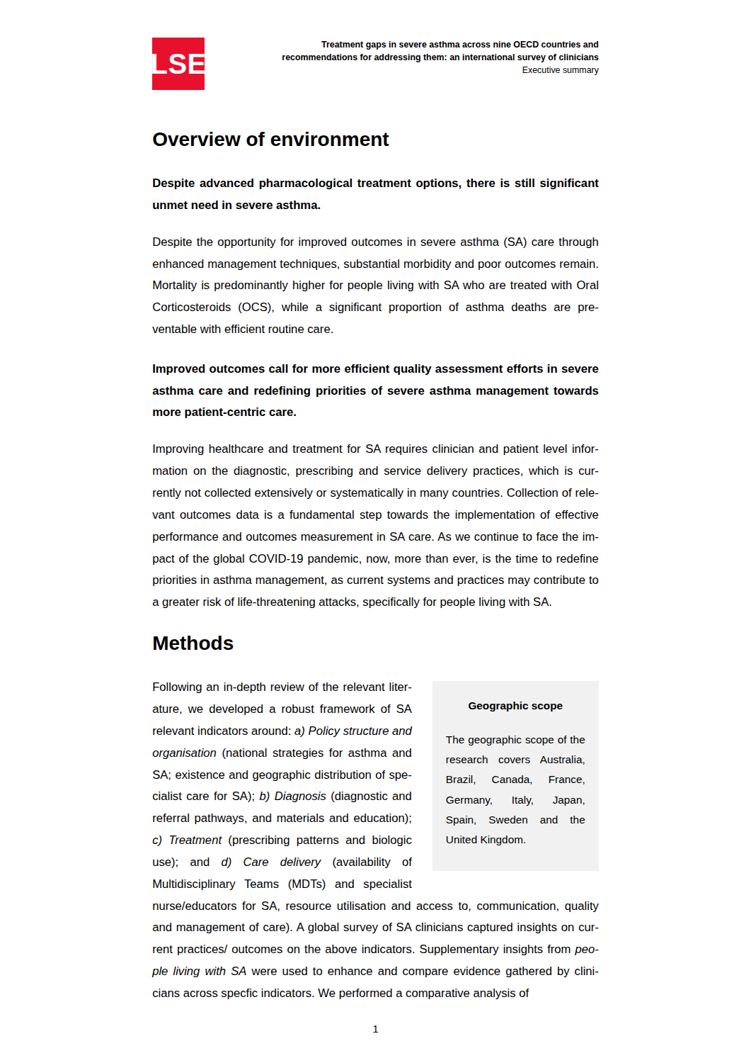LSE
Treatment gaps in severe asthma across nine OECD countries and
recommendations for addressing them: an international survey of clinicians
Executive summary
Overview of environment
Despite advanced pharmacological treatment options, there is still significant unmet need in severe asthma.
Despite the opportunity for improved outcomes in severe asthma (SA) care through enhanced management techniques, substantial morbidity and poor outcomes remain. Mortality is predominantly higher for people living with SA who are treated with Oral Corticosteroids (OCS), while a significant proportion of asthma deaths are preventable with efficient routine care.
Improved outcomes call for more efficient quality assessment efforts in severe asthma care and redefining priorities of severe asthma management towards more patient-centric care.
Improving healthcare and treatment for SA requires clinician and patient level information on the diagnostic, prescribing and service delivery practices, which is currently not collected extensively or systematically in many countries. Collection of relevant outcomes data is a fundamental step towards the implementation of effective performance and outcomes measurement in SA care. As we continue to face the impact of the global COVID-19 pandemic, now, more than ever, is the time to redefine priorities in asthma management, as current systems and practices may contribute to a greater risk of life-threatening attacks, specifically for people living with SA.
Methods
Geographic scope
The geographic scope of the research covers Australia, Brazil, Canada, France, Germany, Italy, Japan, Spain, Sweden and the United Kingdom.
Following an in-depth review of the relevant literature, we developed a robust framework of SA relevant indicators around: a) Policy structure and organisation (national strategies for asthma and SA; existence and geographic distribution of specialist care for SA); b) Diagnosis (diagnostic and referral pathways, and materials and education); c) Treatment (prescribing patterns and biologic use); and d) Care delivery (availability of Multidisciplinary Teams (MDTs) and specialist nurse/educators for SA, resource utilisation and access to, communication, quality and management of care). A global survey of SA clinicians captured insights on current practices/ outcomes on the above indicators. Supplementary insights from people living with SA were used to enhance and compare evidence gathered by clinicians across specfic indicators. We performed a comparative analysis of
1